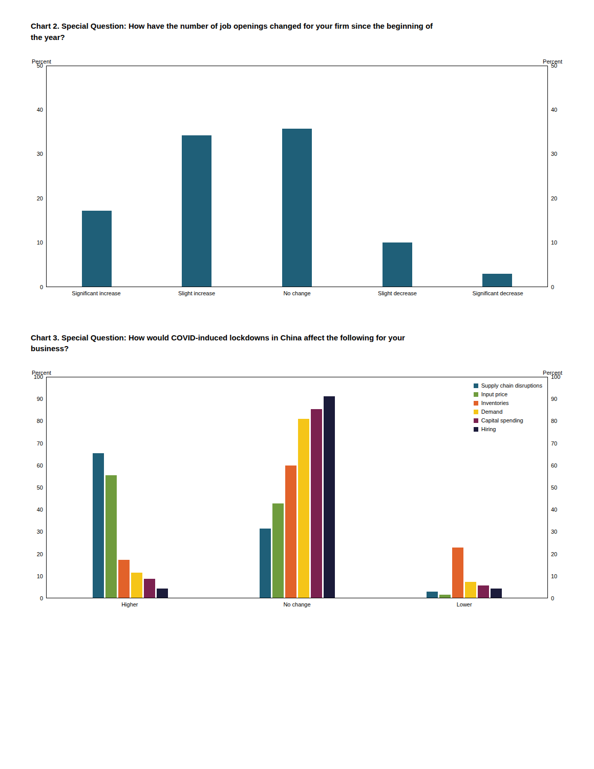Chart 2. Special Question: How have the number of job openings changed for your firm since the beginning of the year?
Percent Percent
50 40 30 20 10 0
50 40 30 20 10 0
Significant increase
Slight increase
No change
Slight decrease
Significant decrease
Chart 3. Special Question: How would COVID-induced lockdowns in China affect the following for your business?
Percent Percent
100 90 80 70 60 50 40 30 20 10 0
Supply chain disruptions
Input price
Inventories
Demand
Capital spending
Hiring
100 90 80 70 60 50 40 30 20 10 0
Higher
No change
Lower